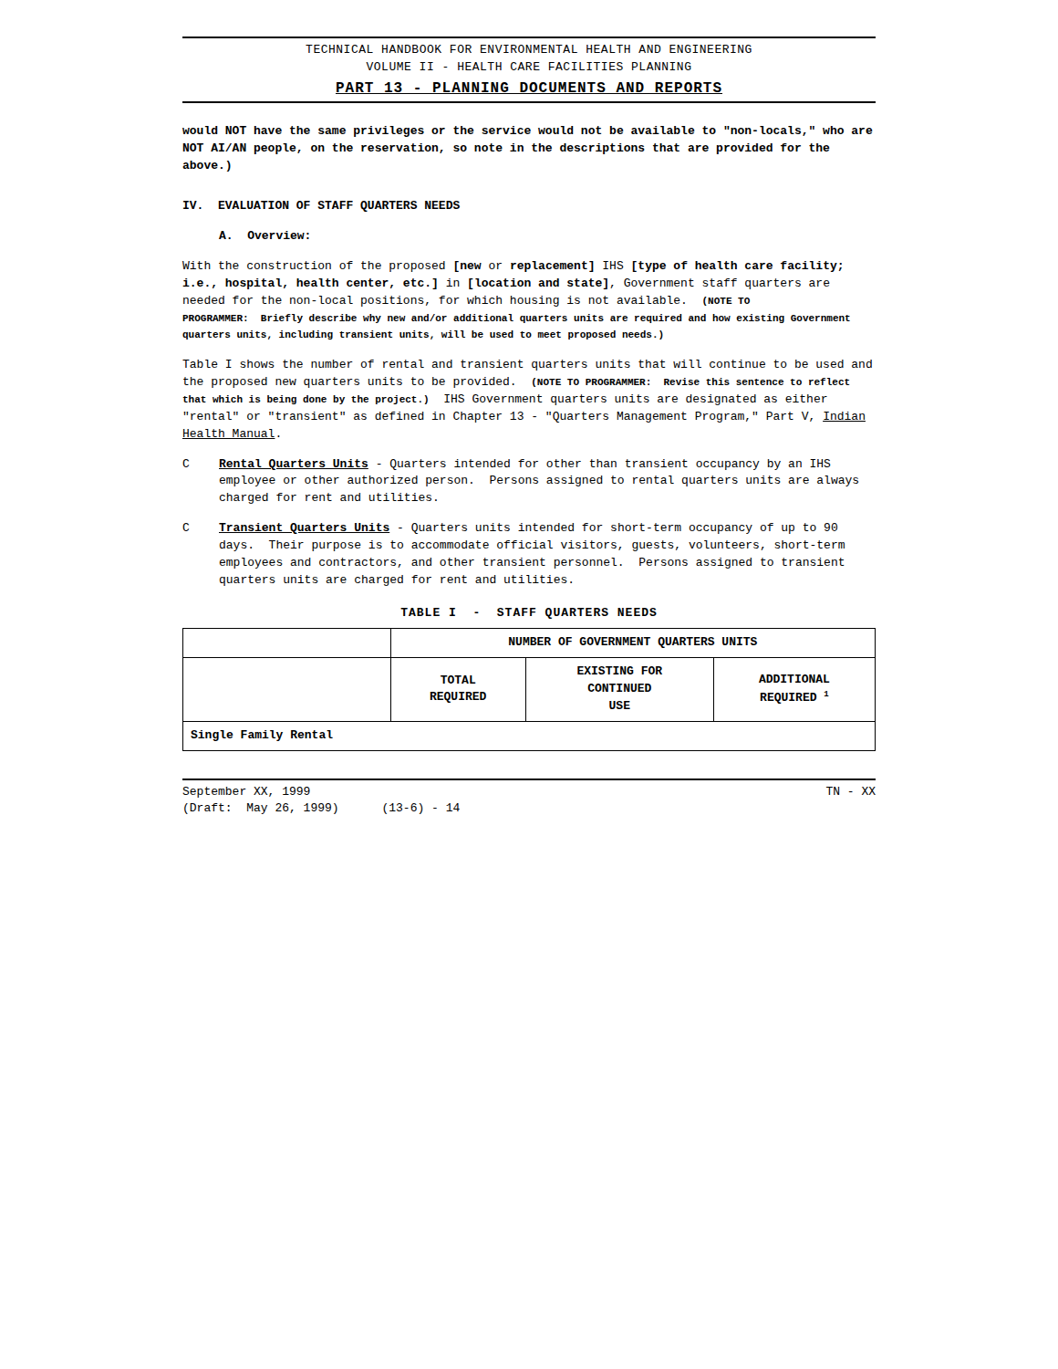TECHNICAL HANDBOOK FOR ENVIRONMENTAL HEALTH AND ENGINEERING
VOLUME II - HEALTH CARE FACILITIES PLANNING
PART 13 - PLANNING DOCUMENTS AND REPORTS
would NOT have the same privileges or the service would not be available to "non-locals," who are NOT AI/AN people, on the reservation, so note in the descriptions that are provided for the above.)
IV. EVALUATION OF STAFF QUARTERS NEEDS
A. Overview:
With the construction of the proposed [new or replacement] IHS [type of health care facility; i.e., hospital, health center, etc.] in [location and state], Government staff quarters are needed for the non-local positions, for which housing is not available. (NOTE TO PROGRAMMER: Briefly describe why new and/or additional quarters units are required and how existing Government quarters units, including transient units, will be used to meet proposed needs.)
Table I shows the number of rental and transient quarters units that will continue to be used and the proposed new quarters units to be provided. (NOTE TO PROGRAMMER: Revise this sentence to reflect that which is being done by the project.) IHS Government quarters units are designated as either "rental" or "transient" as defined in Chapter 13 - "Quarters Management Program," Part V, Indian Health Manual.
C
Rental Quarters Units - Quarters intended for other than transient occupancy by an IHS employee or other authorized person. Persons assigned to rental quarters units are always charged for rent and utilities.
C
Transient Quarters Units - Quarters units intended for short-term occupancy of up to 90 days. Their purpose is to accommodate official visitors, guests, volunteers, short-term employees and contractors, and other transient personnel. Persons assigned to transient quarters units are charged for rent and utilities.
TABLE I - STAFF QUARTERS NEEDS
| | NUMBER OF GOVERNMENT QUARTERS UNITS |
| | TOTAL REQUIRED | EXISTING FOR CONTINUED USE | ADDITIONAL REQUIRED 1 |
| Single Family Rental |
September XX, 1999 (Draft: May 26, 1999) (13-6) - 14
TN - XX